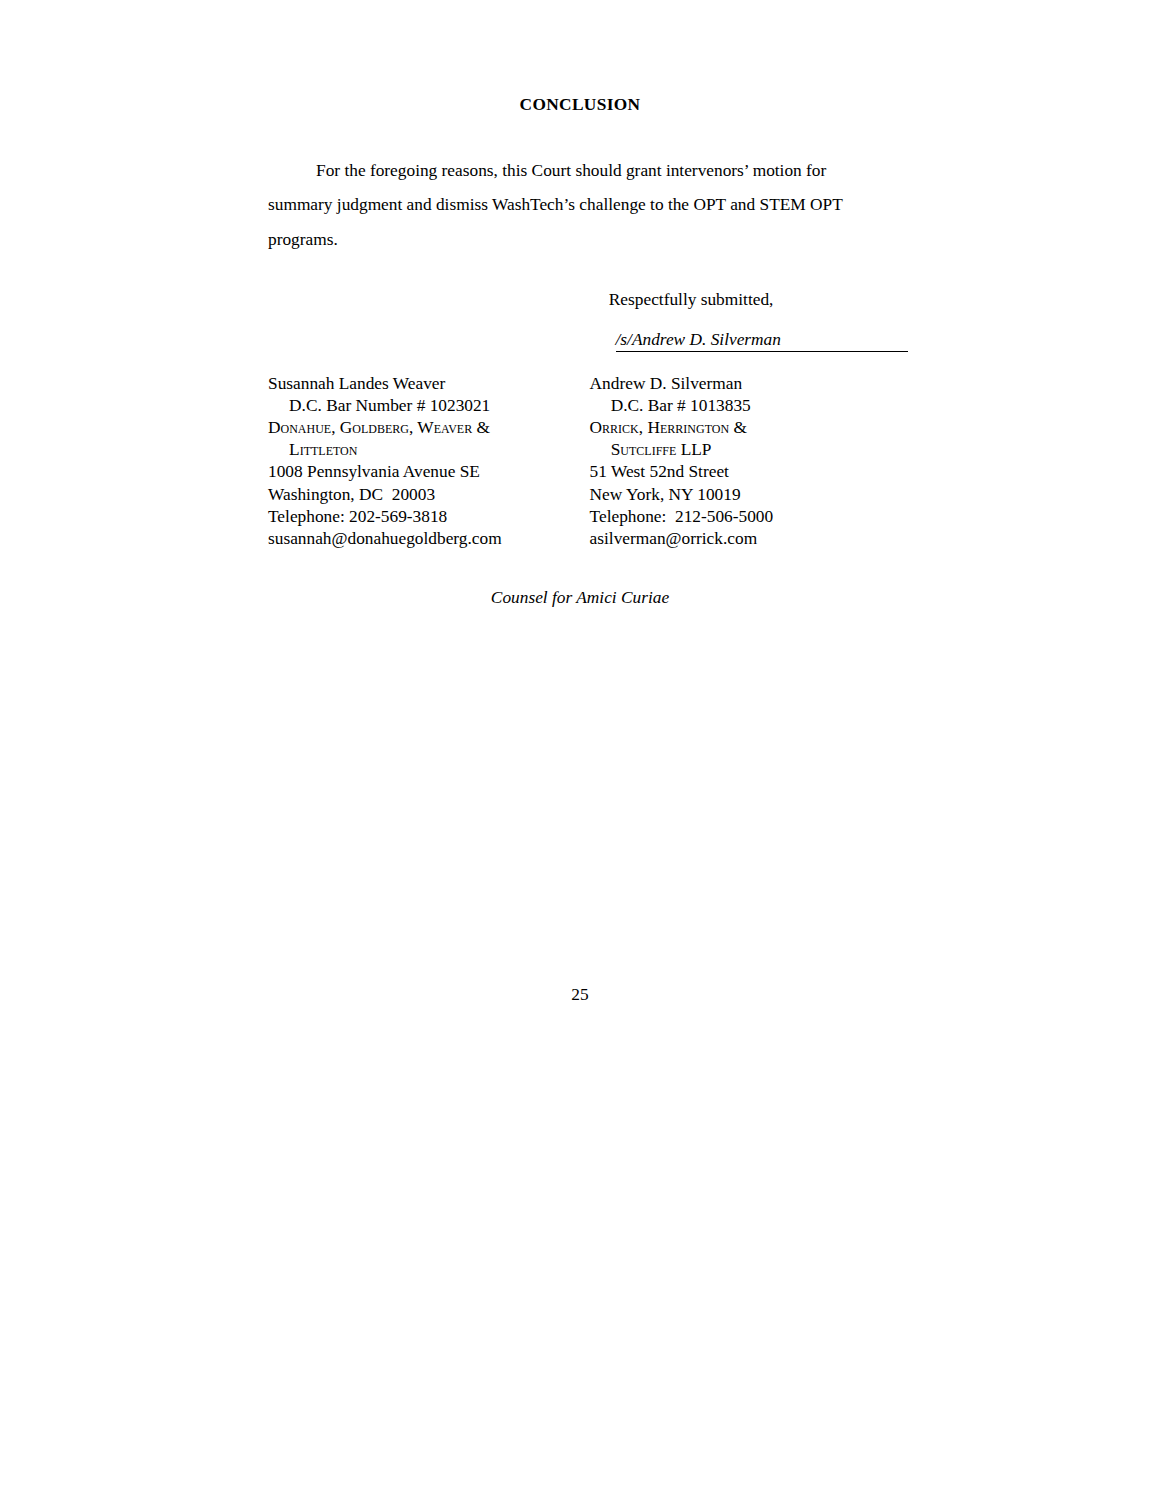CONCLUSION
For the foregoing reasons, this Court should grant intervenors’ motion for summary judgment and dismiss WashTech’s challenge to the OPT and STEM OPT programs.
Respectfully submitted,
/s/Andrew D. Silverman
| Susannah Landes Weaver D.C. Bar Number # 1023021 Donahue, Goldberg, Weaver & Littleton 1008 Pennsylvania Avenue SE Washington, DC 20003 Telephone: 202-569-3818 susannah@donahuegoldberg.com | Andrew D. Silverman D.C. Bar # 1013835 Orrick, Herrington & Sutcliffe LLP 51 West 52nd Street New York, NY 10019 Telephone: 212-506-5000 asilverman@orrick.com |
Counsel for Amici Curiae
25